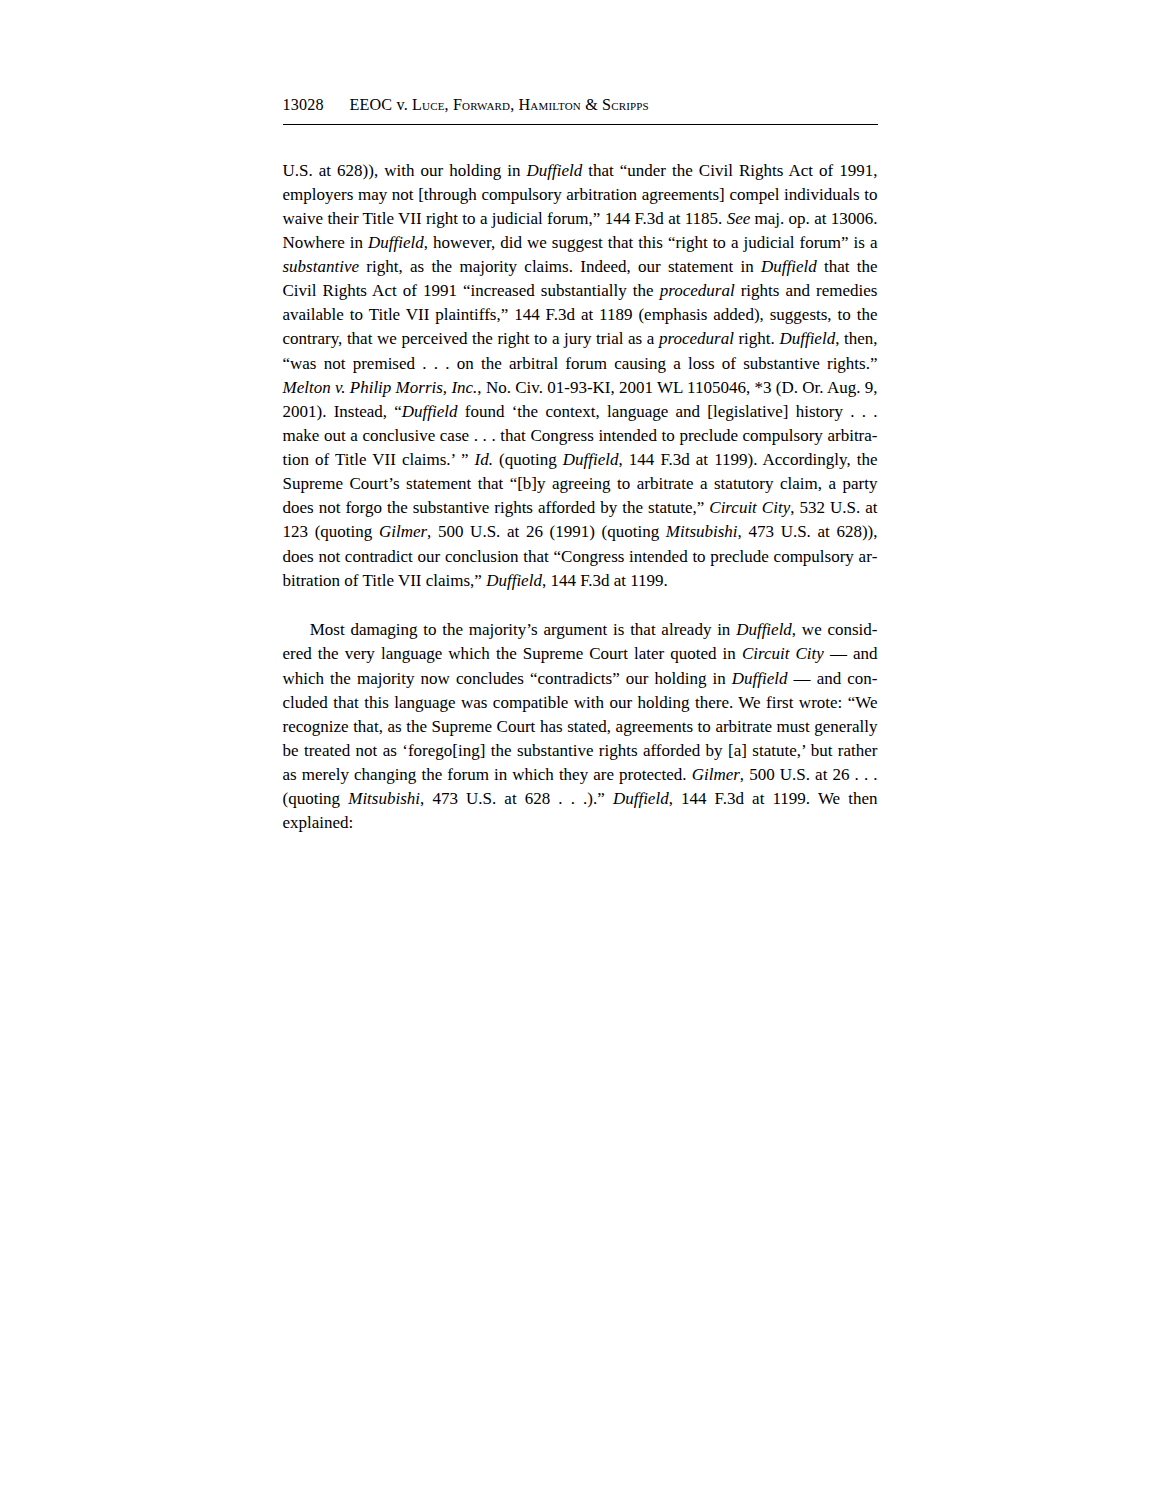13028 EEOC v. Luce, Forward, Hamilton & Scripps
U.S. at 628)), with our holding in Duffield that “under the Civil Rights Act of 1991, employers may not [through compulsory arbitration agreements] compel individuals to waive their Title VII right to a judicial forum,” 144 F.3d at 1185. See maj. op. at 13006. Nowhere in Duffield, however, did we suggest that this “right to a judicial forum” is a substantive right, as the majority claims. Indeed, our statement in Duffield that the Civil Rights Act of 1991 “increased substantially the procedural rights and remedies available to Title VII plaintiffs,” 144 F.3d at 1189 (emphasis added), suggests, to the contrary, that we perceived the right to a jury trial as a procedural right. Duffield, then, “was not premised . . . on the arbitral forum causing a loss of substantive rights.” Melton v. Philip Morris, Inc., No. Civ. 01-93-KI, 2001 WL 1105046, *3 (D. Or. Aug. 9, 2001). Instead, “Duffield found ‘the context, language and [legislative] history . . . make out a conclusive case . . . that Congress intended to preclude compulsory arbitration of Title VII claims.’ ” Id. (quoting Duffield, 144 F.3d at 1199). Accordingly, the Supreme Court’s statement that “[b]y agreeing to arbitrate a statutory claim, a party does not forgo the substantive rights afforded by the statute,” Circuit City, 532 U.S. at 123 (quoting Gilmer, 500 U.S. at 26 (1991) (quoting Mitsubishi, 473 U.S. at 628)), does not contradict our conclusion that “Congress intended to preclude compulsory arbitration of Title VII claims,” Duffield, 144 F.3d at 1199.
Most damaging to the majority’s argument is that already in Duffield, we considered the very language which the Supreme Court later quoted in Circuit City — and which the majority now concludes “contradicts” our holding in Duffield — and concluded that this language was compatible with our holding there. We first wrote: “We recognize that, as the Supreme Court has stated, agreements to arbitrate must generally be treated not as ‘forego[ing] the substantive rights afforded by [a] statute,’ but rather as merely changing the forum in which they are protected. Gilmer, 500 U.S. at 26 . . . (quoting Mitsubishi, 473 U.S. at 628 . . .).” Duffield, 144 F.3d at 1199. We then explained: